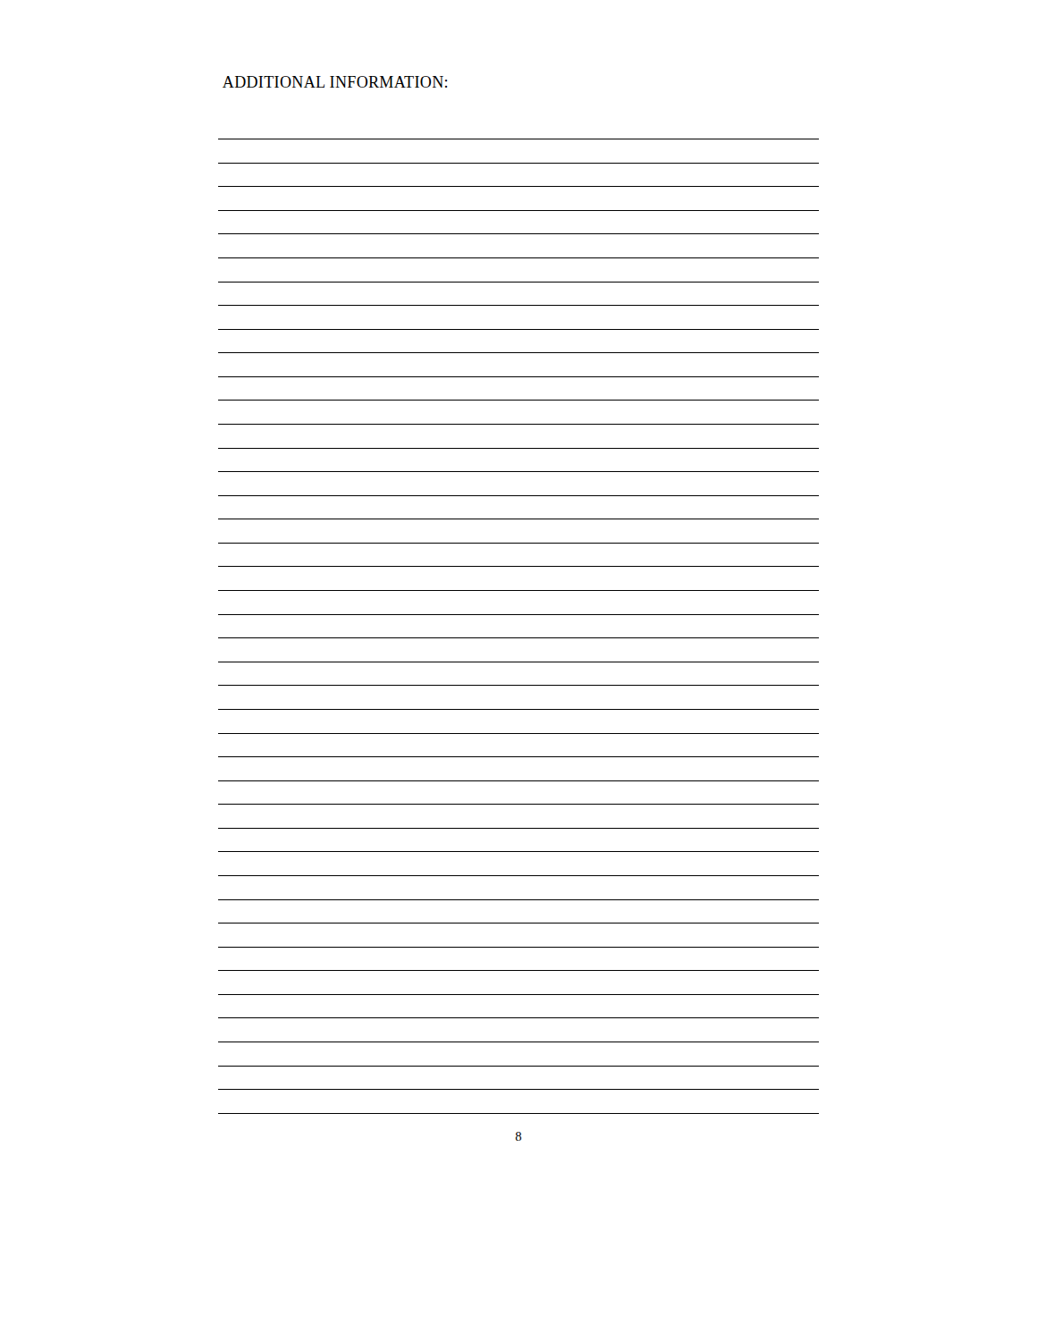ADDITIONAL INFORMATION:
8